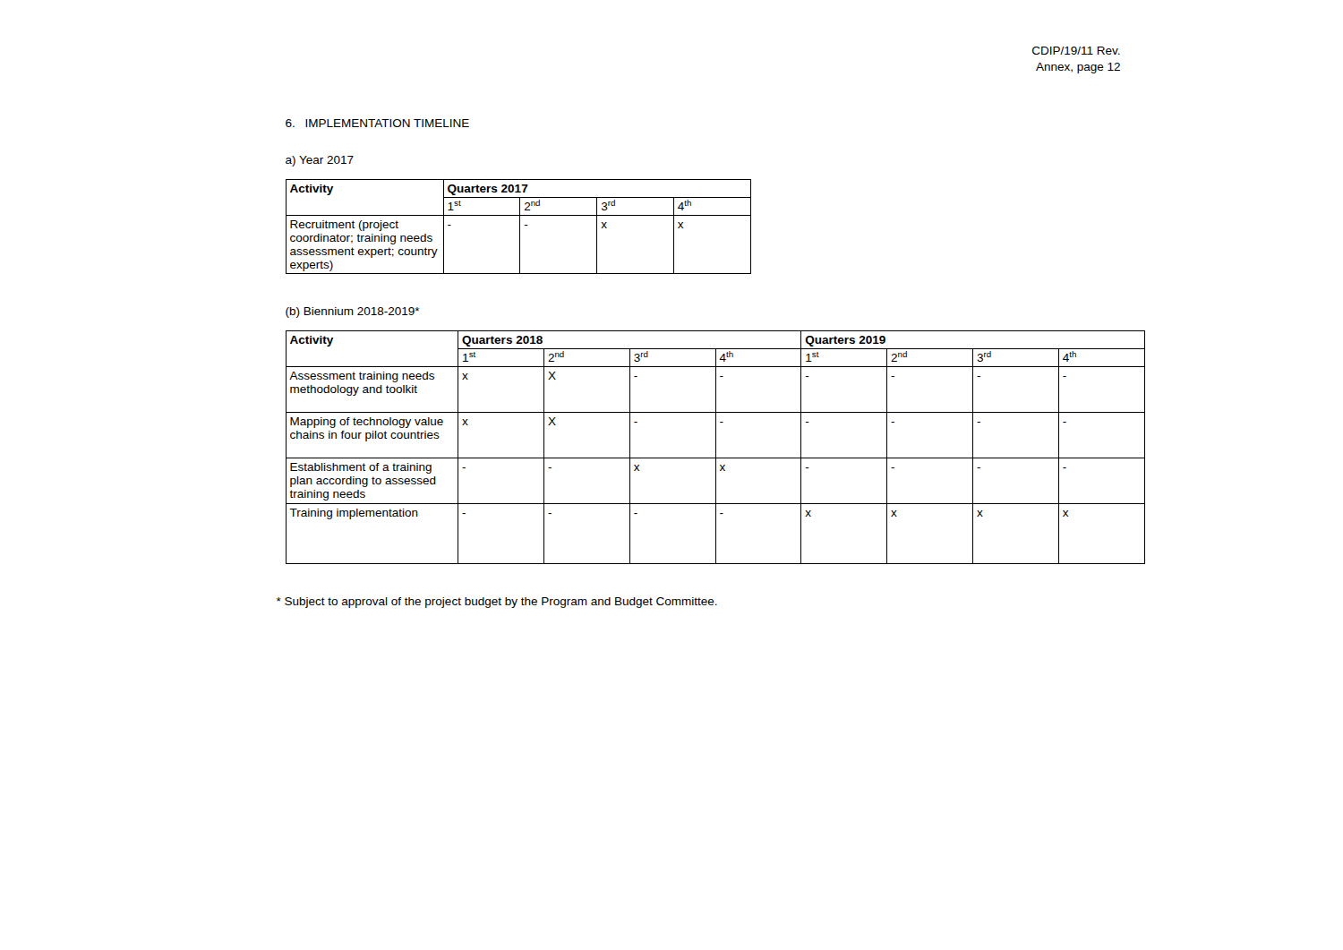CDIP/19/11 Rev.
Annex, page 12
6. IMPLEMENTATION TIMELINE
a) Year 2017
| Activity | Quarters 2017 |
| --- | --- |
| 1 st | 2 nd | 3 rd | 4 th |
| Recruitment (project coordinator; training needs assessment expert; country experts) | - | - | x | x |
(b) Biennium 2018-2019*
| Activity | Quarters 2018 | Quarters 2019 |
| --- | --- | --- |
| 1 st | 2 nd | 3 rd | 4 th | 1 st | 2 nd | 3 rd | 4 th |
| Assessment training needs methodology and toolkit | x | X | - | - | - | - | - | - |
| Mapping of technology value chains in four pilot countries | x | X | - | - | - | - | - | - |
| Establishment of a training plan according to assessed training needs | - | - | x | x | - | - | - | - |
| Training implementation | - | - | - | - | x | x | x | x |
* Subject to approval of the project budget by the Program and Budget Committee.